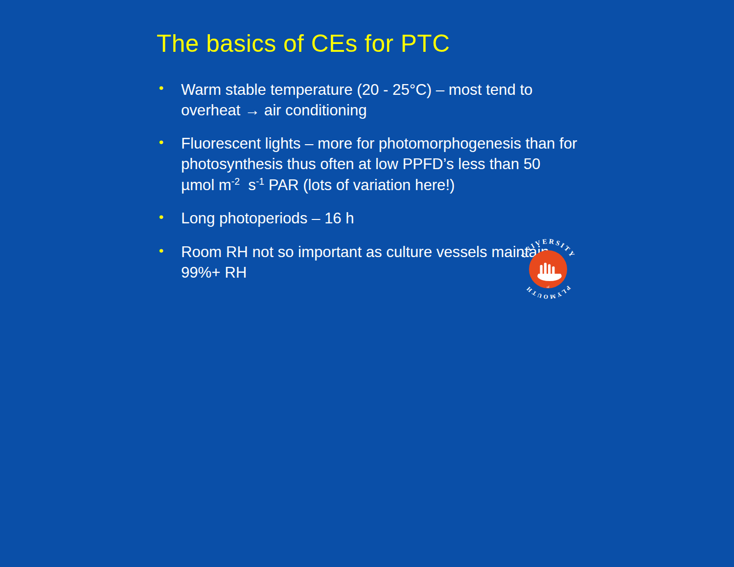The basics of CEs for PTC
Warm stable temperature (20 - 25°C) – most tend to overheat → air conditioning
Fluorescent lights – more for photomorphogenesis than for photosynthesis thus often at low PPFD’s less than 50 µmol m-2 s-1 PAR (lots of variation here!)
Long photoperiods – 16 h
Room RH not so important as culture vessels maintain 99%+ RH
UNIVERSITY PLYMOUTH of